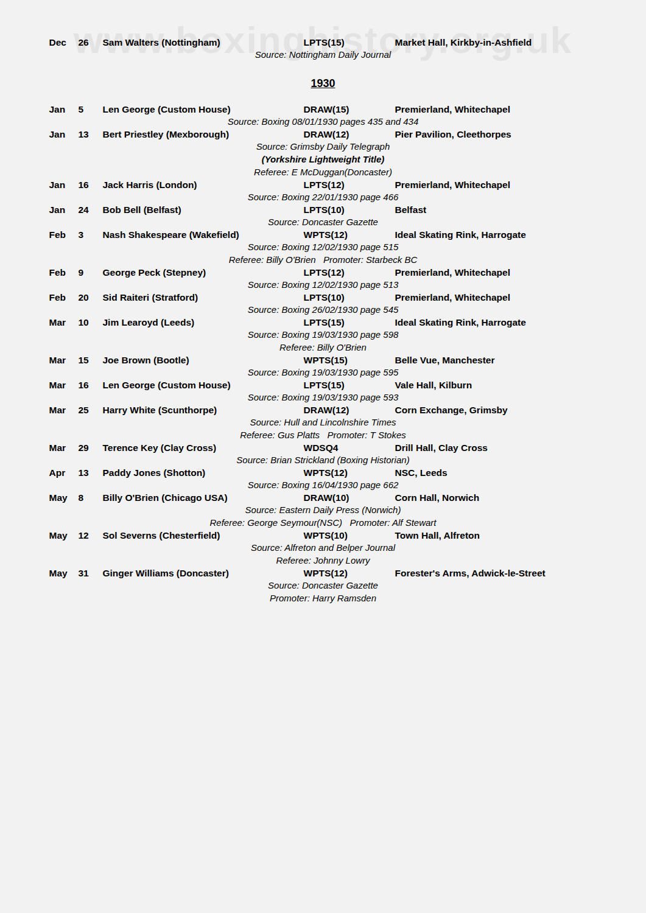www.boxinghistory.org.uk
| Dec | 26 | Sam Walters (Nottingham) | LPTS(15) | Market Hall, Kirkby-in-Ashfield |
| Source: Nottingham Daily Journal |
1930
| Jan | 5 | Len George (Custom House) | DRAW(15) | Premierland, Whitechapel |
| Source: Boxing 08/01/1930 pages 435 and 434 |
| Jan | 13 | Bert Priestley (Mexborough) | DRAW(12) | Pier Pavilion, Cleethorpes |
| Source: Grimsby Daily Telegraph |
| (Yorkshire Lightweight Title) |
| Referee: E McDuggan(Doncaster) |
| Jan | 16 | Jack Harris (London) | LPTS(12) | Premierland, Whitechapel |
| Source: Boxing 22/01/1930 page 466 |
| Jan | 24 | Bob Bell (Belfast) | LPTS(10) | Belfast |
| Source: Doncaster Gazette |
| Feb | 3 | Nash Shakespeare (Wakefield) | WPTS(12) | Ideal Skating Rink, Harrogate |
| Source: Boxing 12/02/1930 page 515 |
| Referee: Billy O'Brien Promoter: Starbeck BC |
| Feb | 9 | George Peck (Stepney) | LPTS(12) | Premierland, Whitechapel |
| Source: Boxing 12/02/1930 page 513 |
| Feb | 20 | Sid Raiteri (Stratford) | LPTS(10) | Premierland, Whitechapel |
| Source: Boxing 26/02/1930 page 545 |
| Mar | 10 | Jim Learoyd (Leeds) | LPTS(15) | Ideal Skating Rink, Harrogate |
| Source: Boxing 19/03/1930 page 598 |
| Referee: Billy O'Brien |
| Mar | 15 | Joe Brown (Bootle) | WPTS(15) | Belle Vue, Manchester |
| Source: Boxing 19/03/1930 page 595 |
| Mar | 16 | Len George (Custom House) | LPTS(15) | Vale Hall, Kilburn |
| Source: Boxing 19/03/1930 page 593 |
| Mar | 25 | Harry White (Scunthorpe) | DRAW(12) | Corn Exchange, Grimsby |
| Source: Hull and Lincolnshire Times |
| Referee: Gus Platts Promoter: T Stokes |
| Mar | 29 | Terence Key (Clay Cross) | WDSQ4 | Drill Hall, Clay Cross |
| Source: Brian Strickland (Boxing Historian) |
| Apr | 13 | Paddy Jones (Shotton) | WPTS(12) | NSC, Leeds |
| Source: Boxing 16/04/1930 page 662 |
| May | 8 | Billy O'Brien (Chicago USA) | DRAW(10) | Corn Hall, Norwich |
| Source: Eastern Daily Press (Norwich) |
| Referee: George Seymour(NSC) Promoter: Alf Stewart |
| May | 12 | Sol Severns (Chesterfield) | WPTS(10) | Town Hall, Alfreton |
| Source: Alfreton and Belper Journal |
| Referee: Johnny Lowry |
| May | 31 | Ginger Williams (Doncaster) | WPTS(12) | Forester's Arms, Adwick-le-Street |
| Source: Doncaster Gazette |
| Promoter: Harry Ramsden |